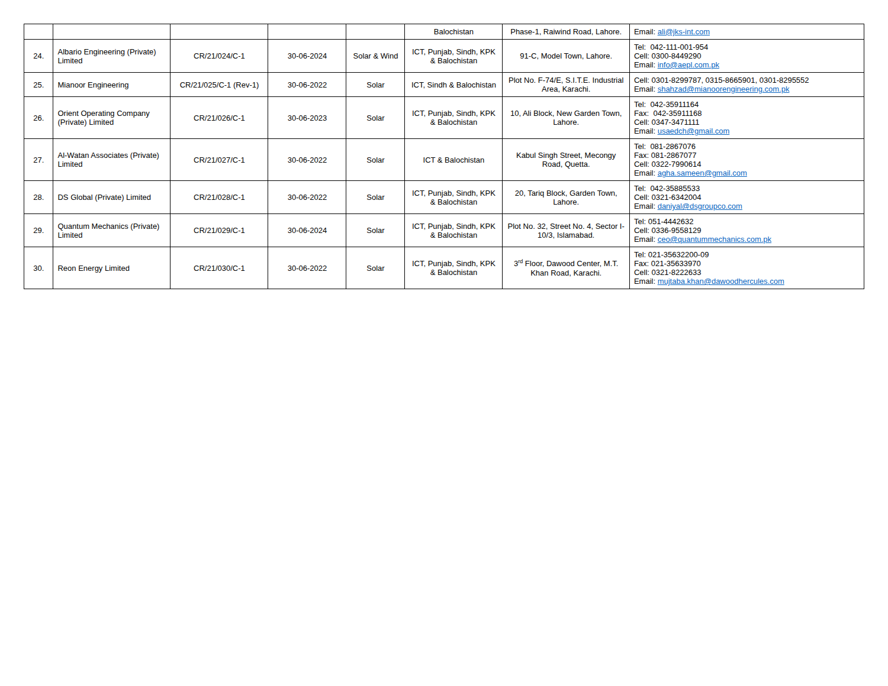| | | | | | Balochistan | Phase-1, Raiwind Road, Lahore. | Email: ali@jks-int.com |
| 24. | Albario Engineering (Private) Limited | CR/21/024/C-1 | 30-06-2024 | Solar & Wind | ICT, Punjab, Sindh, KPK & Balochistan | 91-C, Model Town, Lahore. | Tel: 042-111-001-954 Cell: 0300-8449290 Email: info@aepl.com.pk |
| 25. | Mianoor Engineering | CR/21/025/C-1 (Rev-1) | 30-06-2022 | Solar | ICT, Sindh & Balochistan | Plot No. F-74/E, S.I.T.E. Industrial Area, Karachi. | Cell: 0301-8299787, 0315-8665901, 0301-8295552 Email: shahzad@mianoorengineering.com.pk |
| 26. | Orient Operating Company (Private) Limited | CR/21/026/C-1 | 30-06-2023 | Solar | ICT, Punjab, Sindh, KPK & Balochistan | 10, Ali Block, New Garden Town, Lahore. | Tel: 042-35911164 Fax: 042-35911168 Cell: 0347-3471111 Email: usaedch@gmail.com |
| 27. | Al-Watan Associates (Private) Limited | CR/21/027/C-1 | 30-06-2022 | Solar | ICT & Balochistan | Kabul Singh Street, Mecongy Road, Quetta. | Tel: 081-2867076 Fax: 081-2867077 Cell: 0322-7990614 Email: agha.sameen@gmail.com |
| 28. | DS Global (Private) Limited | CR/21/028/C-1 | 30-06-2022 | Solar | ICT, Punjab, Sindh, KPK & Balochistan | 20, Tariq Block, Garden Town, Lahore. | Tel: 042-35885533 Cell: 0321-6342004 Email: daniyal@dsgroupco.com |
| 29. | Quantum Mechanics (Private) Limited | CR/21/029/C-1 | 30-06-2024 | Solar | ICT, Punjab, Sindh, KPK & Balochistan | Plot No. 32, Street No. 4, Sector I-10/3, Islamabad. | Tel: 051-4442632 Cell: 0336-9558129 Email: ceo@quantummechanics.com.pk |
| 30. | Reon Energy Limited | CR/21/030/C-1 | 30-06-2022 | Solar | ICT, Punjab, Sindh, KPK & Balochistan | 3 rd Floor, Dawood Center, M.T. Khan Road, Karachi. | Tel: 021-35632200-09 Fax: 021-35633970 Cell: 0321-8222633 Email: mujtaba.khan@dawoodhercules.com |